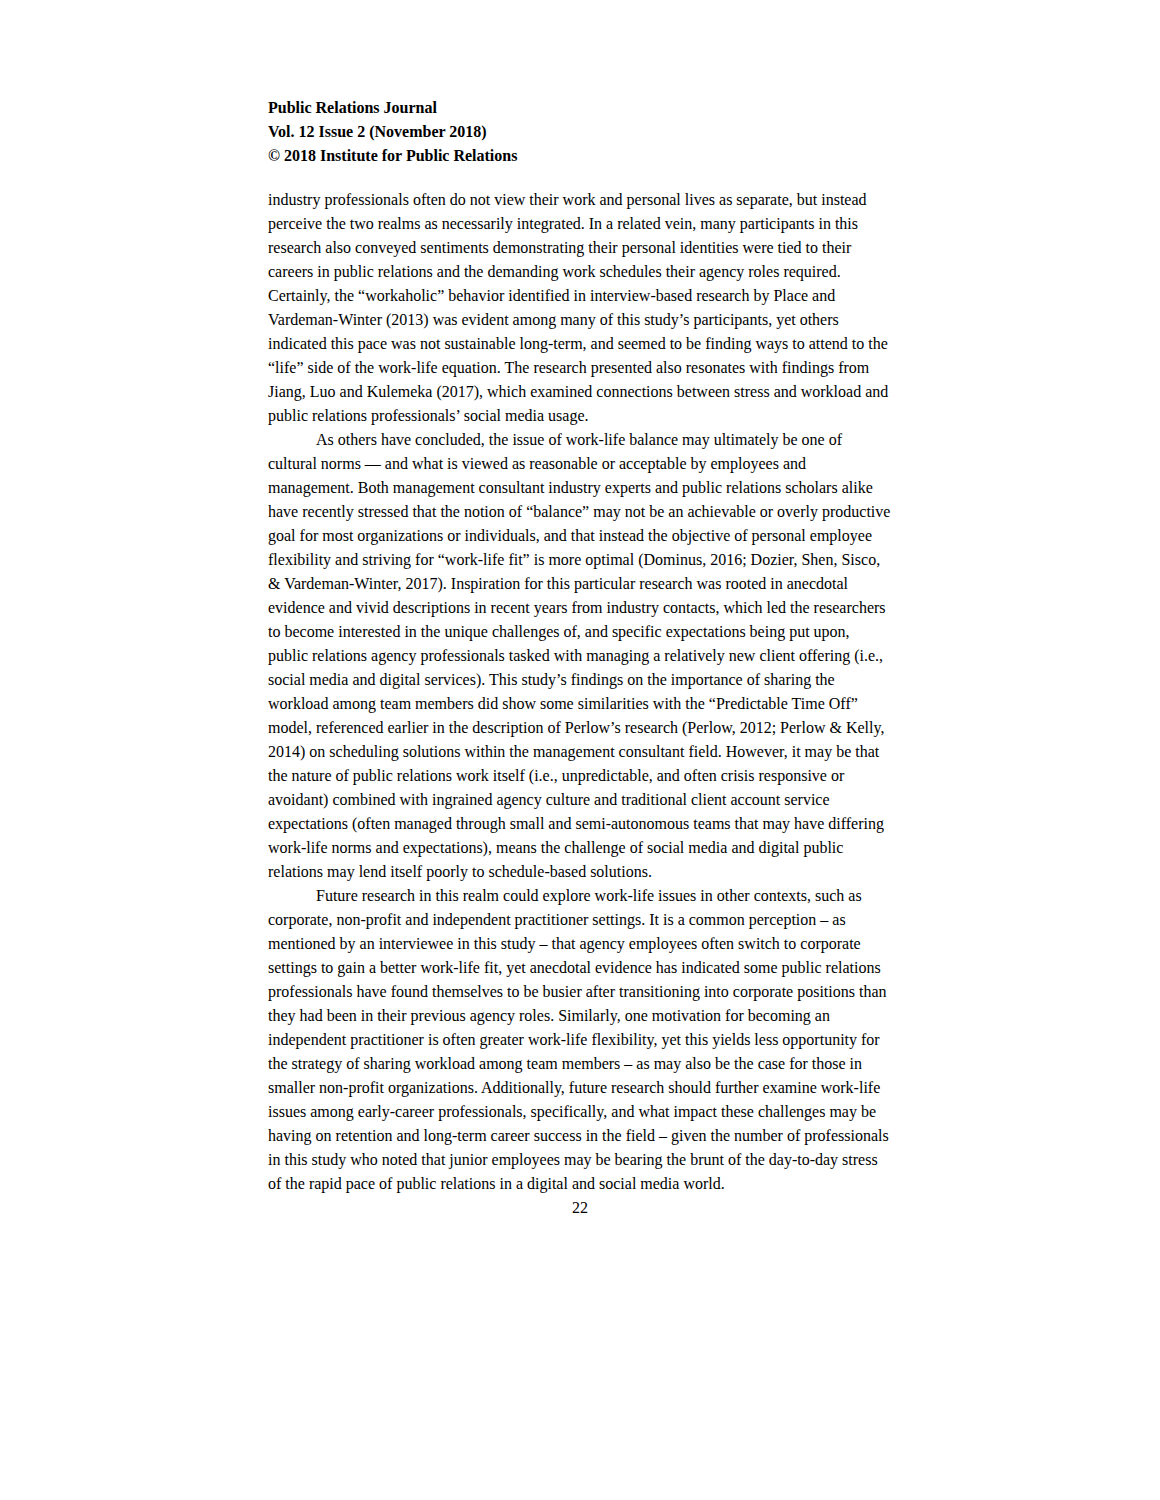Public Relations Journal
Vol. 12 Issue 2 (November 2018)
© 2018 Institute for Public Relations
industry professionals often do not view their work and personal lives as separate, but instead perceive the two realms as necessarily integrated. In a related vein, many participants in this research also conveyed sentiments demonstrating their personal identities were tied to their careers in public relations and the demanding work schedules their agency roles required. Certainly, the “workaholic” behavior identified in interview-based research by Place and Vardeman-Winter (2013) was evident among many of this study’s participants, yet others indicated this pace was not sustainable long-term, and seemed to be finding ways to attend to the “life” side of the work-life equation. The research presented also resonates with findings from Jiang, Luo and Kulemeka (2017), which examined connections between stress and workload and public relations professionals’ social media usage.
As others have concluded, the issue of work-life balance may ultimately be one of cultural norms — and what is viewed as reasonable or acceptable by employees and management. Both management consultant industry experts and public relations scholars alike have recently stressed that the notion of “balance” may not be an achievable or overly productive goal for most organizations or individuals, and that instead the objective of personal employee flexibility and striving for “work-life fit” is more optimal (Dominus, 2016; Dozier, Shen, Sisco, & Vardeman-Winter, 2017). Inspiration for this particular research was rooted in anecdotal evidence and vivid descriptions in recent years from industry contacts, which led the researchers to become interested in the unique challenges of, and specific expectations being put upon, public relations agency professionals tasked with managing a relatively new client offering (i.e., social media and digital services). This study’s findings on the importance of sharing the workload among team members did show some similarities with the “Predictable Time Off” model, referenced earlier in the description of Perlow’s research (Perlow, 2012; Perlow & Kelly, 2014) on scheduling solutions within the management consultant field. However, it may be that the nature of public relations work itself (i.e., unpredictable, and often crisis responsive or avoidant) combined with ingrained agency culture and traditional client account service expectations (often managed through small and semi-autonomous teams that may have differing work-life norms and expectations), means the challenge of social media and digital public relations may lend itself poorly to schedule-based solutions.
Future research in this realm could explore work-life issues in other contexts, such as corporate, non-profit and independent practitioner settings. It is a common perception – as mentioned by an interviewee in this study – that agency employees often switch to corporate settings to gain a better work-life fit, yet anecdotal evidence has indicated some public relations professionals have found themselves to be busier after transitioning into corporate positions than they had been in their previous agency roles. Similarly, one motivation for becoming an independent practitioner is often greater work-life flexibility, yet this yields less opportunity for the strategy of sharing workload among team members – as may also be the case for those in smaller non-profit organizations. Additionally, future research should further examine work-life issues among early-career professionals, specifically, and what impact these challenges may be having on retention and long-term career success in the field – given the number of professionals in this study who noted that junior employees may be bearing the brunt of the day-to-day stress of the rapid pace of public relations in a digital and social media world.
22